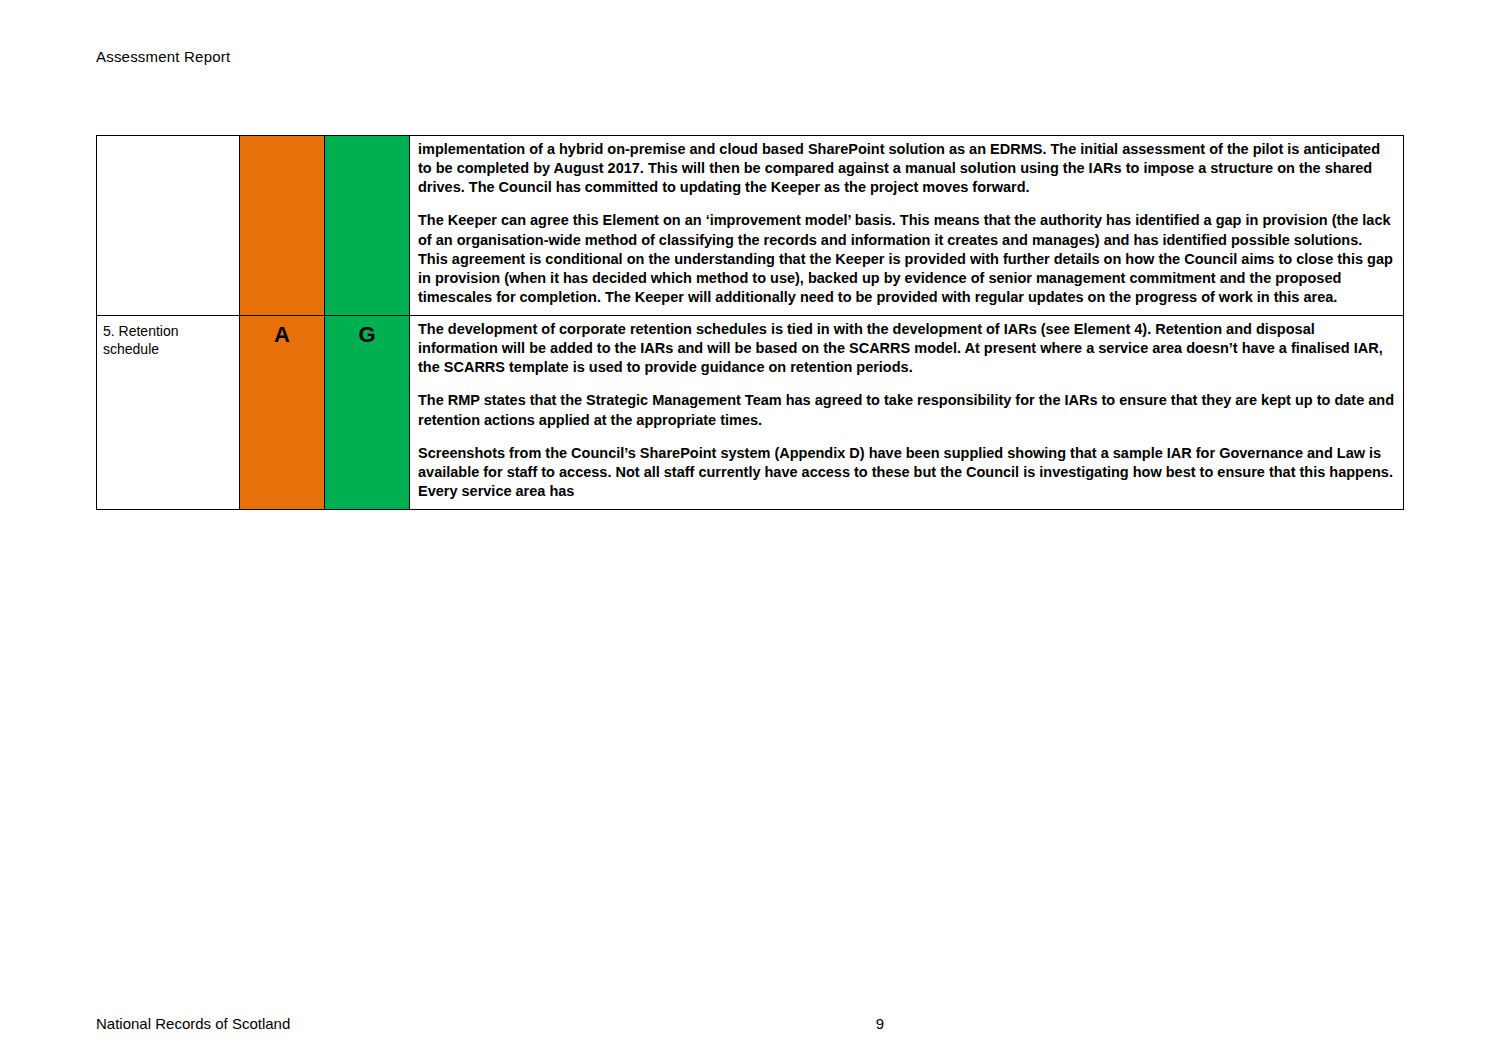Assessment Report
| | | | implementation of a hybrid on-premise and cloud based SharePoint solution as an EDRMS. The initial assessment of the pilot is anticipated to be completed by August 2017. This will then be compared against a manual solution using the IARs to impose a structure on the shared drives. The Council has committed to updating the Keeper as the project moves forward. The Keeper can agree this Element on an ‘improvement model’ basis. This means that the authority has identified a gap in provision (the lack of an organisation-wide method of classifying the records and information it creates and manages) and has identified possible solutions. This agreement is conditional on the understanding that the Keeper is provided with further details on how the Council aims to close this gap in provision (when it has decided which method to use), backed up by evidence of senior management commitment and the proposed timescales for completion. The Keeper will additionally need to be provided with regular updates on the progress of work in this area. |
| 5. Retention schedule | A | G | The development of corporate retention schedules is tied in with the development of IARs (see Element 4). Retention and disposal information will be added to the IARs and will be based on the SCARRS model. At present where a service area doesn’t have a finalised IAR, the SCARRS template is used to provide guidance on retention periods. The RMP states that the Strategic Management Team has agreed to take responsibility for the IARs to ensure that they are kept up to date and retention actions applied at the appropriate times. Screenshots from the Council’s SharePoint system (Appendix D) have been supplied showing that a sample IAR for Governance and Law is available for staff to access. Not all staff currently have access to these but the Council is investigating how best to ensure that this happens. Every service area has |
National Records of Scotland
9